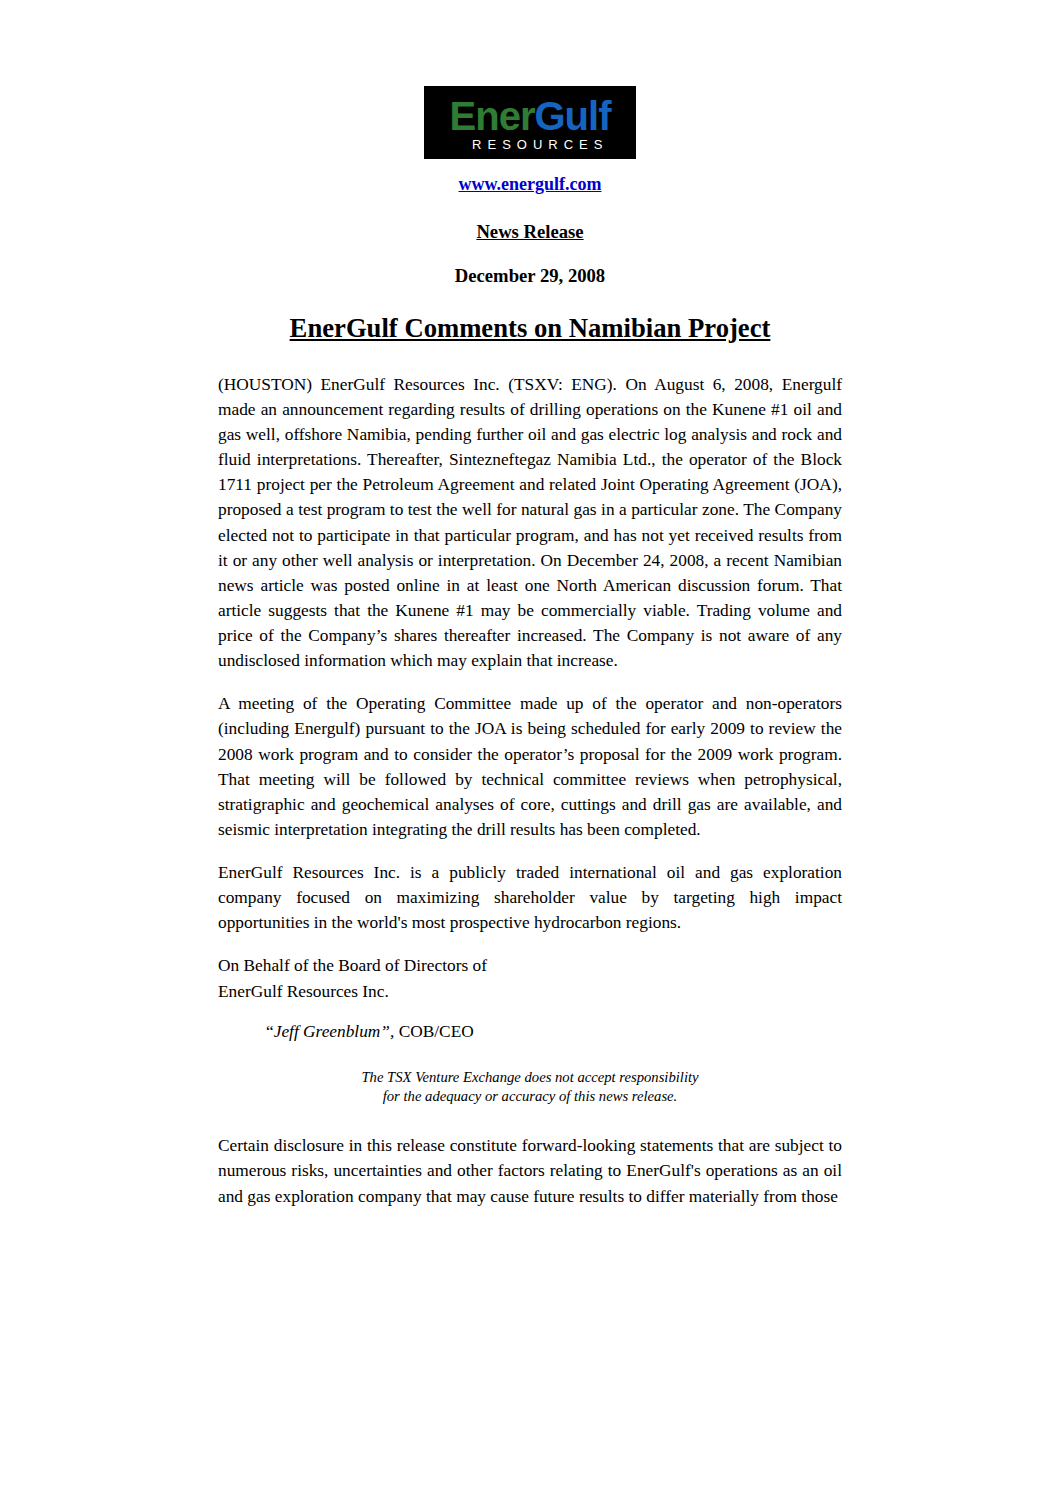Ener Gulf RESOURCES
www.energulf.com
News Release
December 29, 2008
EnerGulf Comments on Namibian Project
(HOUSTON) EnerGulf Resources Inc. (TSXV: ENG). On August 6, 2008, Energulf made an announcement regarding results of drilling operations on the Kunene #1 oil and gas well, offshore Namibia, pending further oil and gas electric log analysis and rock and fluid interpretations. Thereafter, Sintezneftegaz Namibia Ltd., the operator of the Block 1711 project per the Petroleum Agreement and related Joint Operating Agreement (JOA), proposed a test program to test the well for natural gas in a particular zone. The Company elected not to participate in that particular program, and has not yet received results from it or any other well analysis or interpretation. On December 24, 2008, a recent Namibian news article was posted online in at least one North American discussion forum. That article suggests that the Kunene #1 may be commercially viable. Trading volume and price of the Company’s shares thereafter increased. The Company is not aware of any undisclosed information which may explain that increase.
A meeting of the Operating Committee made up of the operator and non-operators (including Energulf) pursuant to the JOA is being scheduled for early 2009 to review the 2008 work program and to consider the operator’s proposal for the 2009 work program. That meeting will be followed by technical committee reviews when petrophysical, stratigraphic and geochemical analyses of core, cuttings and drill gas are available, and seismic interpretation integrating the drill results has been completed.
EnerGulf Resources Inc. is a publicly traded international oil and gas exploration company focused on maximizing shareholder value by targeting high impact opportunities in the world's most prospective hydrocarbon regions.
On Behalf of the Board of Directors of
EnerGulf Resources Inc.
“Jeff Greenblum”, COB/CEO
The TSX Venture Exchange does not accept responsibility
for the adequacy or accuracy of this news release.
Certain disclosure in this release constitute forward-looking statements that are subject to numerous risks, uncertainties and other factors relating to EnerGulf's operations as an oil and gas exploration company that may cause future results to differ materially from those